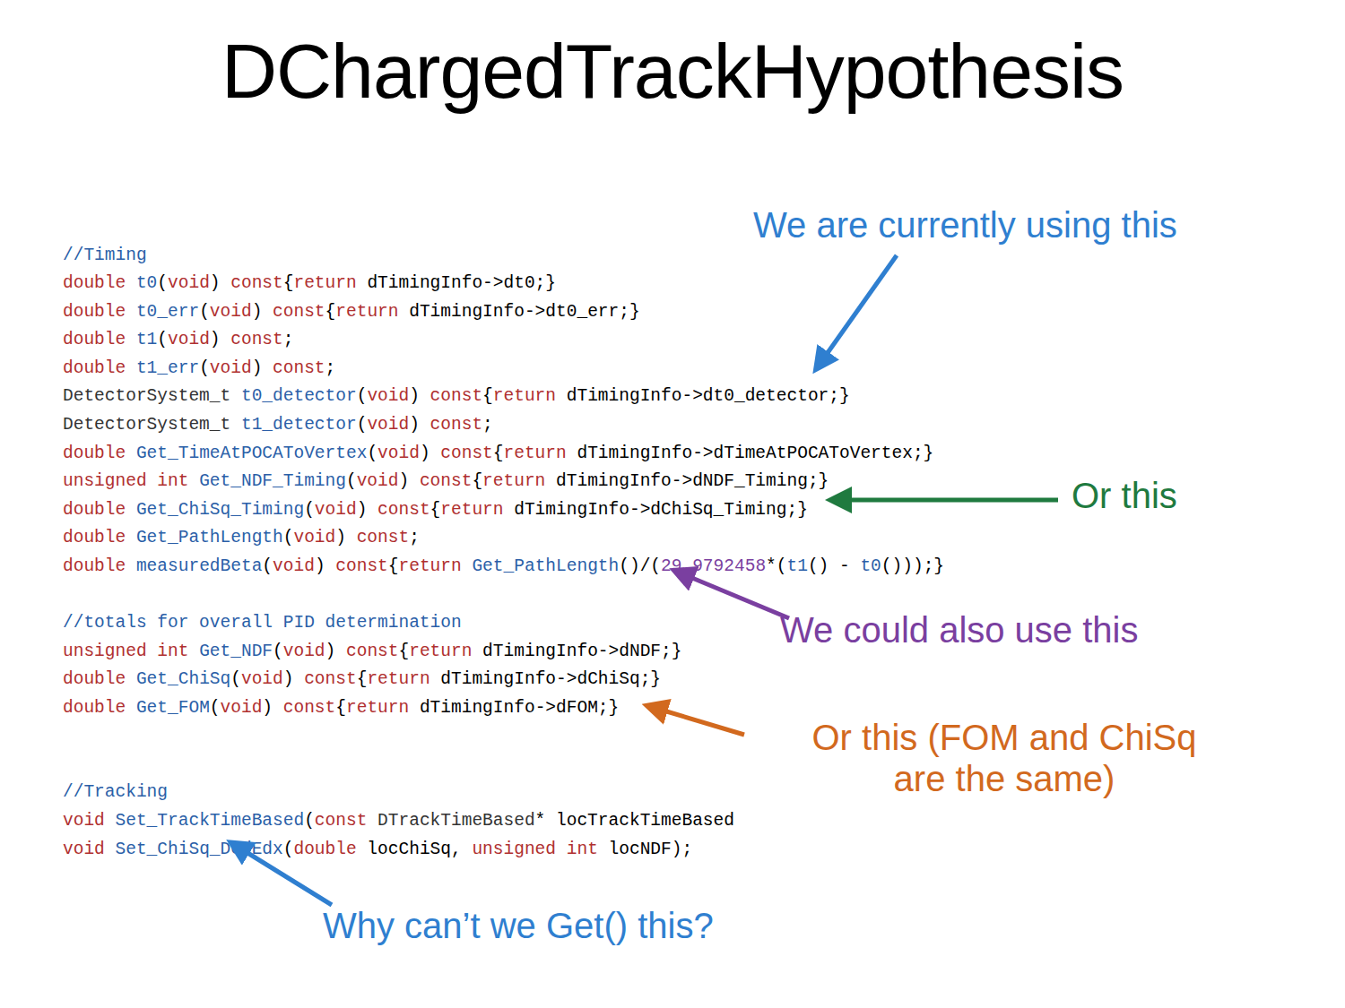DChargedTrackHypothesis
//Timing
double t0(void) const{return dTimingInfo->dt0;}
double t0_err(void) const{return dTimingInfo->dt0_err;}
double t1(void) const;
double t1_err(void) const;
DetectorSystem_t t0_detector(void) const{return dTimingInfo->dt0_detector;}
DetectorSystem_t t1_detector(void) const;
double Get_TimeAtPOCAToVertex(void) const{return dTimingInfo->dTimeAtPOCAToVertex;}
unsigned int Get_NDF_Timing(void) const{return dTimingInfo->dNDF_Timing;}
double Get_ChiSq_Timing(void) const{return dTimingInfo->dChiSq_Timing;}
double Get_PathLength(void) const;
double measuredBeta(void) const{return Get_PathLength()/(29.9792458*(t1() - t0()));}

//totals for overall PID determination
unsigned int Get_NDF(void) const{return dTimingInfo->dNDF;}
double Get_ChiSq(void) const{return dTimingInfo->dChiSq;}
double Get_FOM(void) const{return dTimingInfo->dFOM;}


//Tracking
void Set_TrackTimeBased(const DTrackTimeBased* locTrackTimeBased
void Set_ChiSq_DCdEdx(double locChiSq, unsigned int locNDF);
We are currently using this
Or this
We could also use this
Or this (FOM and ChiSq
are the same)
Why can’t we Get() this?